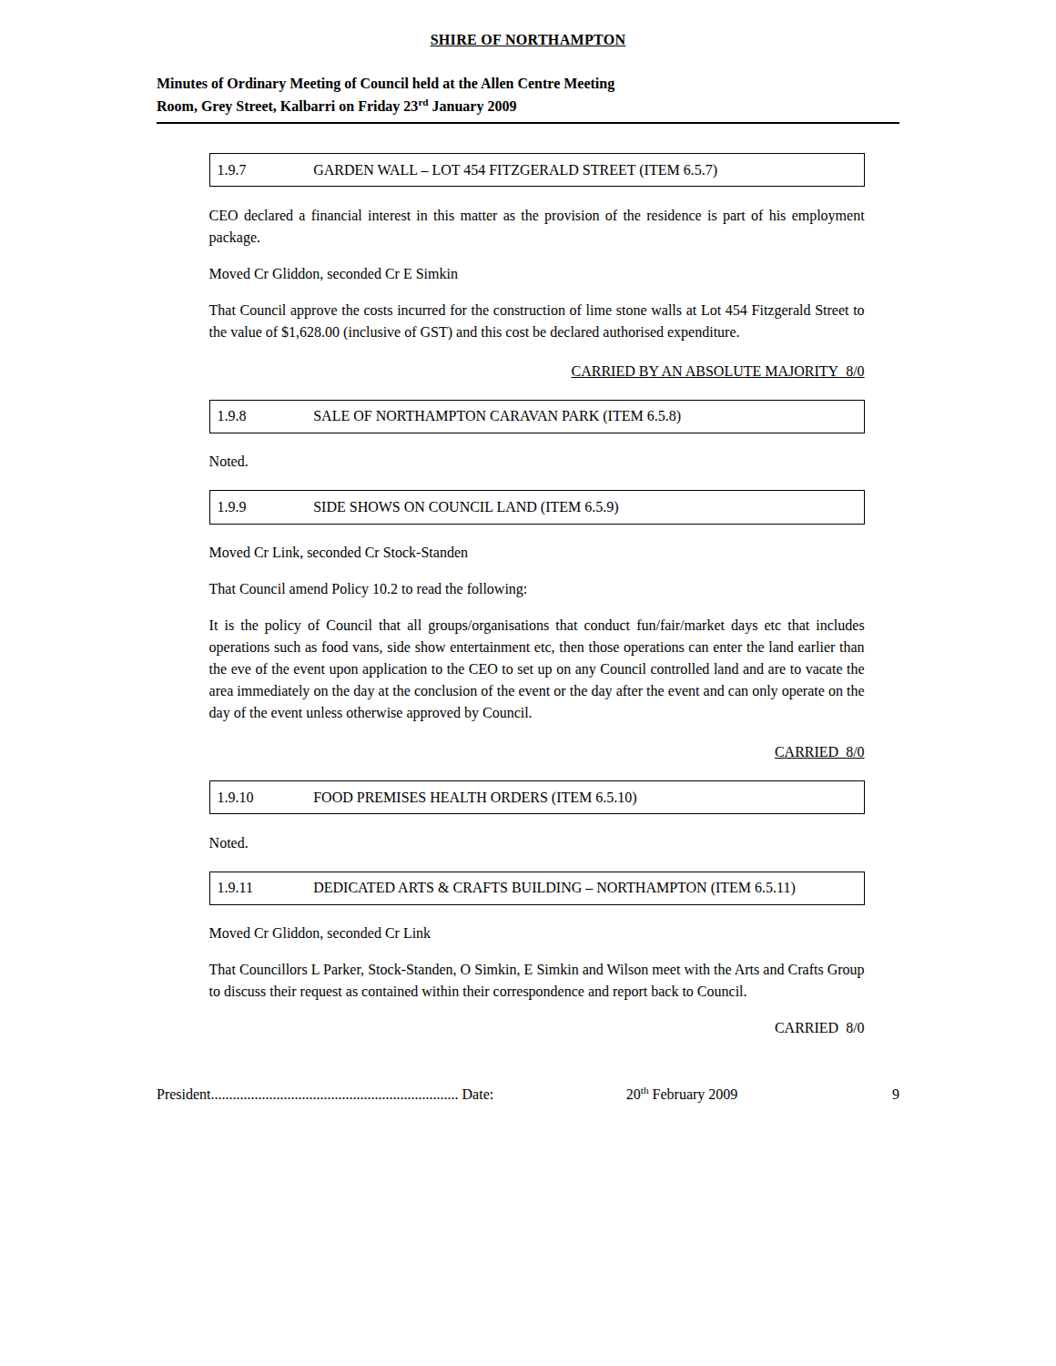SHIRE OF NORTHAMPTON
Minutes of Ordinary Meeting of Council held at the Allen Centre Meeting
Room, Grey Street, Kalbarri on Friday 23rd January 2009
| 1.9.7 | GARDEN WALL – LOT 454 FITZGERALD STREET (ITEM 6.5.7) |
CEO declared a financial interest in this matter as the provision of the residence is part of his employment package.
Moved Cr Gliddon, seconded Cr E Simkin
That Council approve the costs incurred for the construction of lime stone walls at Lot 454 Fitzgerald Street to the value of $1,628.00 (inclusive of GST) and this cost be declared authorised expenditure.
CARRIED BY AN ABSOLUTE MAJORITY 8/0
| 1.9.8 | SALE OF NORTHAMPTON CARAVAN PARK (ITEM 6.5.8) |
Noted.
| 1.9.9 | SIDE SHOWS ON COUNCIL LAND (ITEM 6.5.9) |
Moved Cr Link, seconded Cr Stock-Standen
That Council amend Policy 10.2 to read the following:
It is the policy of Council that all groups/organisations that conduct fun/fair/market days etc that includes operations such as food vans, side show entertainment etc, then those operations can enter the land earlier than the eve of the event upon application to the CEO to set up on any Council controlled land and are to vacate the area immediately on the day at the conclusion of the event or the day after the event and can only operate on the day of the event unless otherwise approved by Council.
CARRIED 8/0
| 1.9.10 | FOOD PREMISES HEALTH ORDERS (ITEM 6.5.10) |
Noted.
| 1.9.11 | DEDICATED ARTS & CRAFTS BUILDING – NORTHAMPTON (ITEM 6.5.11) |
Moved Cr Gliddon, seconded Cr Link
That Councillors L Parker, Stock-Standen, O Simkin, E Simkin and Wilson meet with the Arts and Crafts Group to discuss their request as contained within their correspondence and report back to Council.
CARRIED 8/0
President.................................................................... Date: 20th February 2009 9